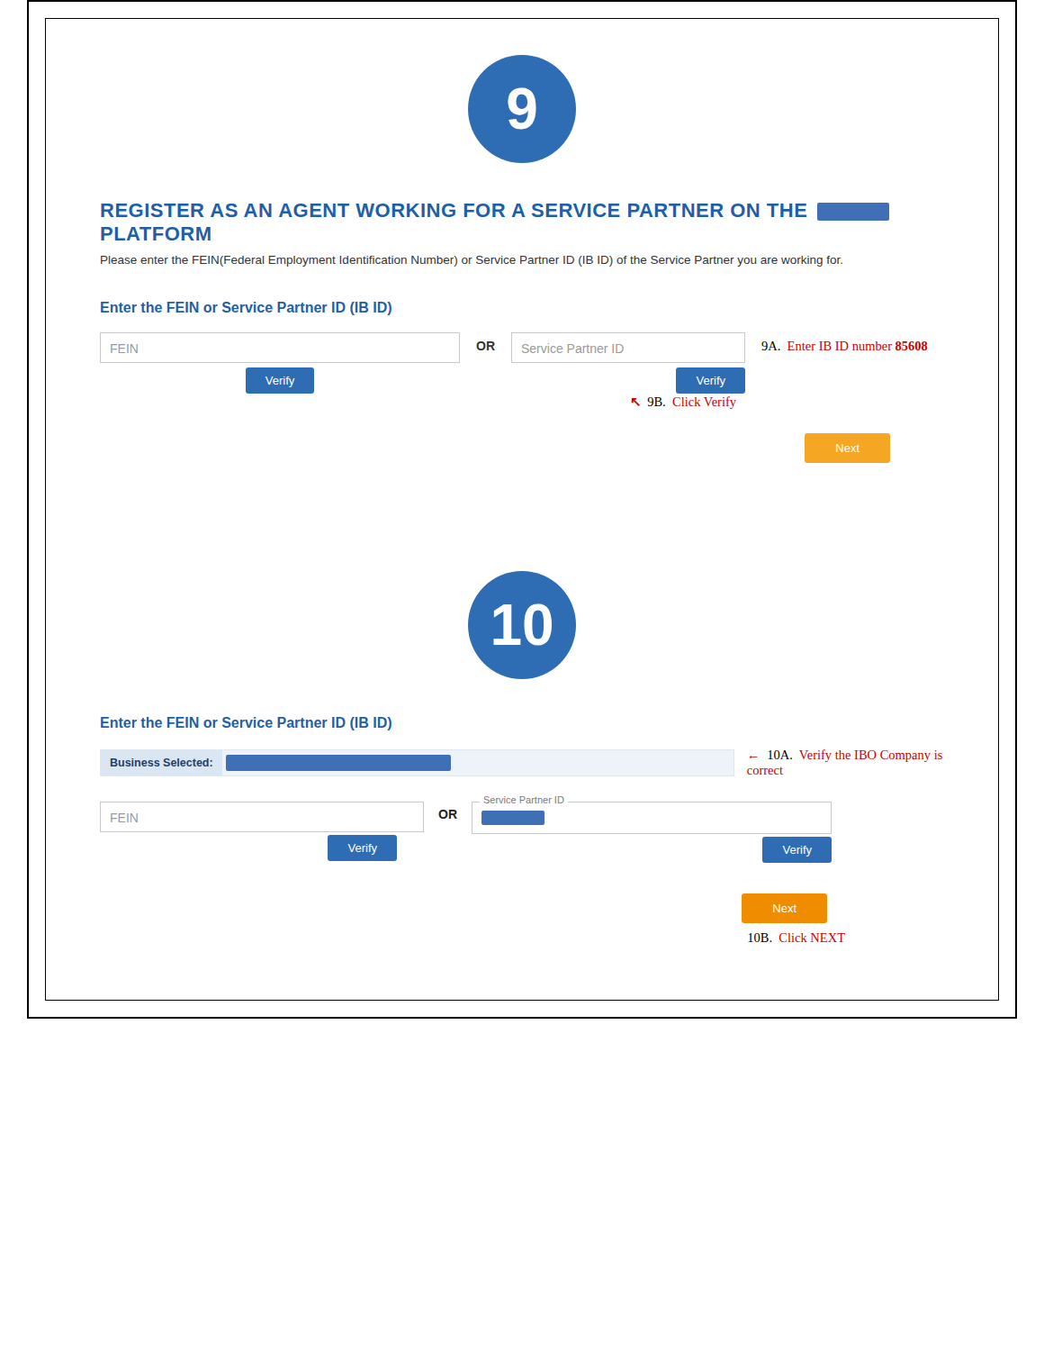9
Register as an Agent Working for a Service Partner on the Platform
Please enter the FEIN(Federal Employment Identification Number) or Service Partner ID (IB ID) of the Service Partner you are working for.
Enter the FEIN or Service Partner ID (IB ID)
FEIN
FEIN
Verify
OR
Service Partner ID
Service Partner ID
Verify
9B. Click Verify
9A. Enter IB ID number 85608
Next
10
Enter the FEIN or Service Partner ID (IB ID)
Business Selected:
10A. Verify the IBO Company is correct
FEIN
FEIN
Verify
OR
Service Partner ID
Verify
Next
10B. Click NEXT